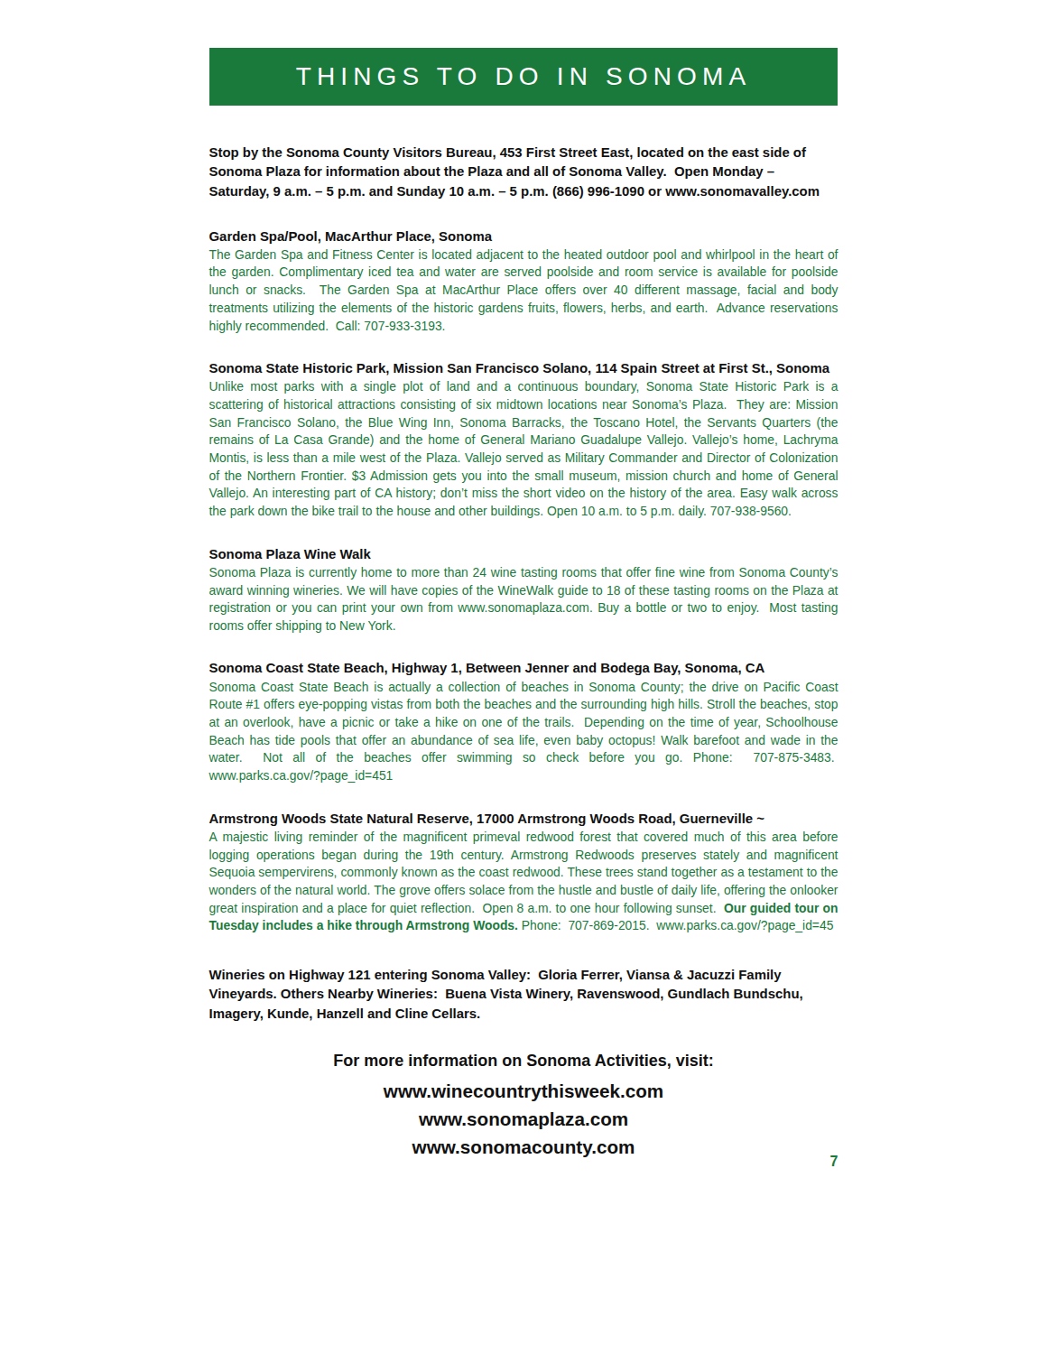Things to do in Sonoma
Stop by the Sonoma County Visitors Bureau, 453 First Street East, located on the east side of Sonoma Plaza for information about the Plaza and all of Sonoma Valley. Open Monday – Saturday, 9 a.m. – 5 p.m. and Sunday 10 a.m. – 5 p.m. (866) 996-1090 or www.sonomavalley.com
Garden Spa/Pool, MacArthur Place, Sonoma
The Garden Spa and Fitness Center is located adjacent to the heated outdoor pool and whirlpool in the heart of the garden. Complimentary iced tea and water are served poolside and room service is available for poolside lunch or snacks. The Garden Spa at MacArthur Place offers over 40 different massage, facial and body treatments utilizing the elements of the historic gardens fruits, flowers, herbs, and earth. Advance reservations highly recommended. Call: 707-933-3193.
Sonoma State Historic Park, Mission San Francisco Solano, 114 Spain Street at First St., Sonoma
Unlike most parks with a single plot of land and a continuous boundary, Sonoma State Historic Park is a scattering of historical attractions consisting of six midtown locations near Sonoma’s Plaza. They are: Mission San Francisco Solano, the Blue Wing Inn, Sonoma Barracks, the Toscano Hotel, the Servants Quarters (the remains of La Casa Grande) and the home of General Mariano Guadalupe Vallejo. Vallejo’s home, Lachryma Montis, is less than a mile west of the Plaza. Vallejo served as Military Commander and Director of Colonization of the Northern Frontier. $3 Admission gets you into the small museum, mission church and home of General Vallejo. An interesting part of CA history; don’t miss the short video on the history of the area. Easy walk across the park down the bike trail to the house and other buildings. Open 10 a.m. to 5 p.m. daily. 707-938-9560.
Sonoma Plaza Wine Walk
Sonoma Plaza is currently home to more than 24 wine tasting rooms that offer fine wine from Sonoma County’s award winning wineries. We will have copies of the WineWalk guide to 18 of these tasting rooms on the Plaza at registration or you can print your own from www.sonomaplaza.com. Buy a bottle or two to enjoy. Most tasting rooms offer shipping to New York.
Sonoma Coast State Beach, Highway 1, Between Jenner and Bodega Bay, Sonoma, CA
Sonoma Coast State Beach is actually a collection of beaches in Sonoma County; the drive on Pacific Coast Route #1 offers eye-popping vistas from both the beaches and the surrounding high hills. Stroll the beaches, stop at an overlook, have a picnic or take a hike on one of the trails. Depending on the time of year, Schoolhouse Beach has tide pools that offer an abundance of sea life, even baby octopus! Walk barefoot and wade in the water. Not all of the beaches offer swimming so check before you go. Phone: 707-875-3483. www.parks.ca.gov/?page_id=451
Armstrong Woods State Natural Reserve, 17000 Armstrong Woods Road, Guerneville ~
A majestic living reminder of the magnificent primeval redwood forest that covered much of this area before logging operations began during the 19th century. Armstrong Redwoods preserves stately and magnificent Sequoia sempervirens, commonly known as the coast redwood. These trees stand together as a testament to the wonders of the natural world. The grove offers solace from the hustle and bustle of daily life, offering the onlooker great inspiration and a place for quiet reflection. Open 8 a.m. to one hour following sunset. Our guided tour on Tuesday includes a hike through Armstrong Woods. Phone: 707-869-2015. www.parks.ca.gov/?page_id=45
Wineries on Highway 121 entering Sonoma Valley: Gloria Ferrer, Viansa & Jacuzzi Family Vineyards. Others Nearby Wineries: Buena Vista Winery, Ravenswood, Gundlach Bundschu, Imagery, Kunde, Hanzell and Cline Cellars.
For more information on Sonoma Activities, visit:
www.winecountrythisweek.com
www.sonomaplaza.com
www.sonomacounty.com
7